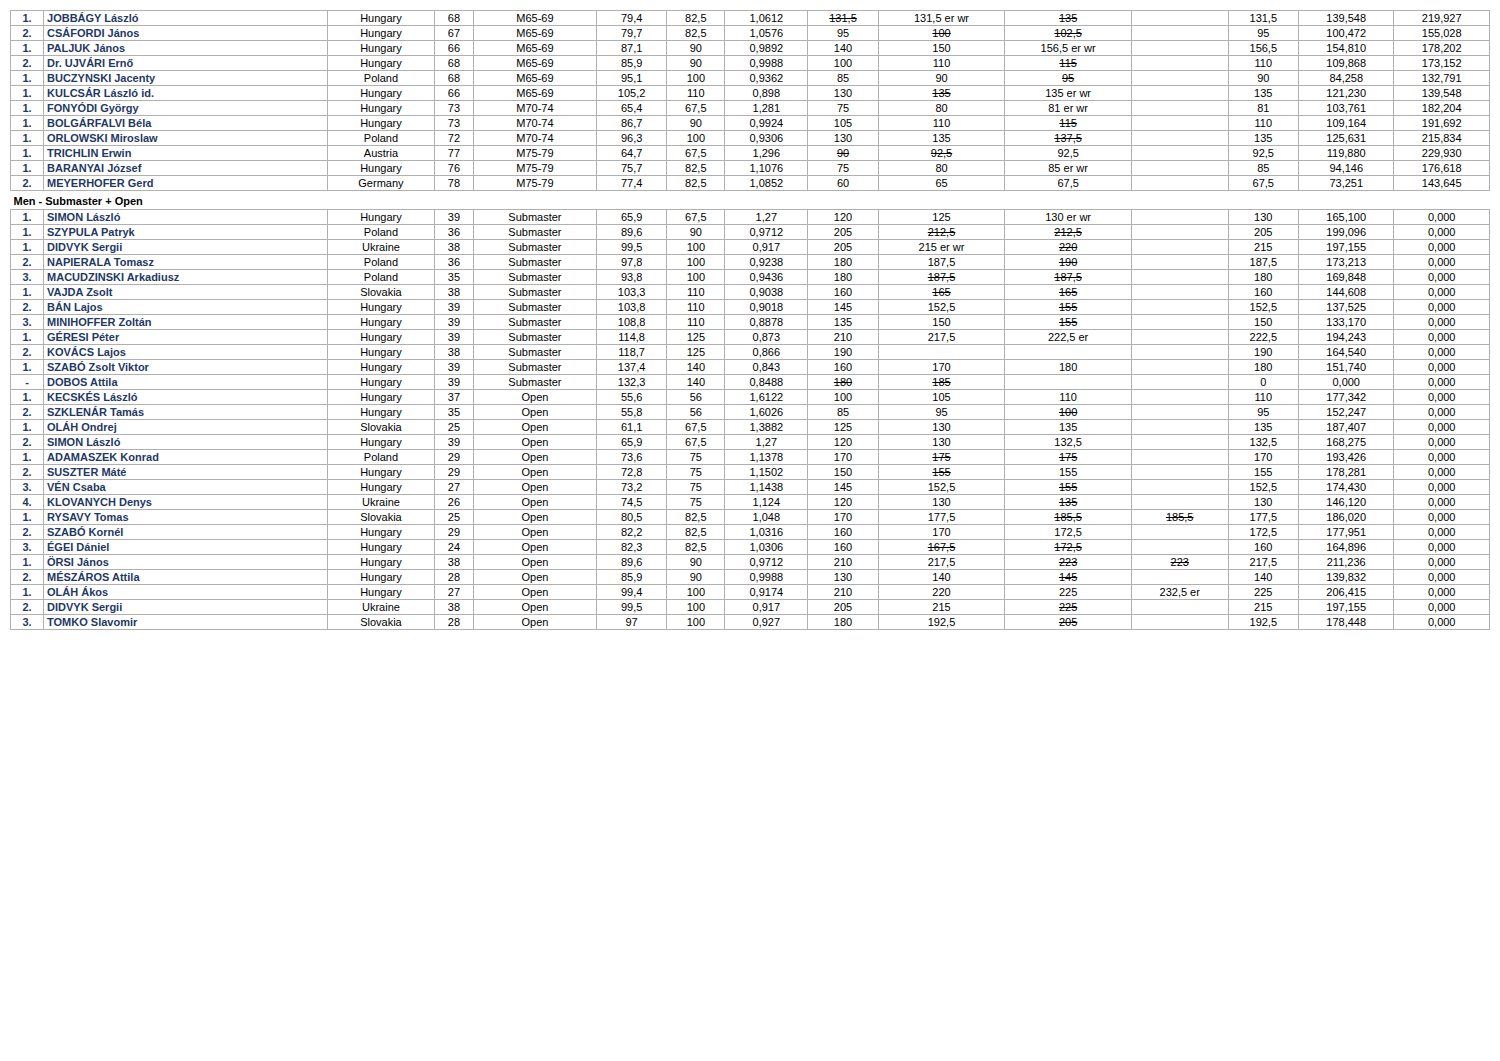| 1. | JOBBÁGY László | Hungary | 68 | M65-69 | 79,4 | 82,5 | 1,0612 | 131,5 | 131,5 er wr | 135 | | 131,5 | 139,548 | 219,927 |
| 2. | CSÁFORDI János | Hungary | 67 | M65-69 | 79,7 | 82,5 | 1,0576 | 95 | 100 | 102,5 | | 95 | 100,472 | 155,028 |
| 1. | PALJUK János | Hungary | 66 | M65-69 | 87,1 | 90 | 0,9892 | 140 | 150 | 156,5 er wr | | 156,5 | 154,810 | 178,202 |
| 2. | Dr. UJVÁRI Ernő | Hungary | 68 | M65-69 | 85,9 | 90 | 0,9988 | 100 | 110 | 115 | | 110 | 109,868 | 173,152 |
| 1. | BUCZYNSKI Jacenty | Poland | 68 | M65-69 | 95,1 | 100 | 0,9362 | 85 | 90 | 95 | | 90 | 84,258 | 132,791 |
| 1. | KULCSÁR László id. | Hungary | 66 | M65-69 | 105,2 | 110 | 0,898 | 130 | 135 | 135 er wr | | 135 | 121,230 | 139,548 |
| 1. | FONYÓDI György | Hungary | 73 | M70-74 | 65,4 | 67,5 | 1,281 | 75 | 80 | 81 er wr | | 81 | 103,761 | 182,204 |
| 1. | BOLGÁRFALVI Béla | Hungary | 73 | M70-74 | 86,7 | 90 | 0,9924 | 105 | 110 | 115 | | 110 | 109,164 | 191,692 |
| 1. | ORLOWSKI Miroslaw | Poland | 72 | M70-74 | 96,3 | 100 | 0,9306 | 130 | 135 | 137,5 | | 135 | 125,631 | 215,834 |
| 1. | TRICHLIN Erwin | Austria | 77 | M75-79 | 64,7 | 67,5 | 1,296 | 90 | 92,5 | 92,5 | | 92,5 | 119,880 | 229,930 |
| 1. | BARANYAI József | Hungary | 76 | M75-79 | 75,7 | 82,5 | 1,1076 | 75 | 80 | 85 er wr | | 85 | 94,146 | 176,618 |
| 2. | MEYERHOFER Gerd | Germany | 78 | M75-79 | 77,4 | 82,5 | 1,0852 | 60 | 65 | 67,5 | | 67,5 | 73,251 | 143,645 |
| Men - Submaster + Open |
| 1. | SIMON László | Hungary | 39 | Submaster | 65,9 | 67,5 | 1,27 | 120 | 125 | 130 er wr | | 130 | 165,100 | 0,000 |
| 1. | SZYPULA Patryk | Poland | 36 | Submaster | 89,6 | 90 | 0,9712 | 205 | 212,5 | 212,5 | | 205 | 199,096 | 0,000 |
| 1. | DIDVYK Sergii | Ukraine | 38 | Submaster | 99,5 | 100 | 0,917 | 205 | 215 er wr | 220 | | 215 | 197,155 | 0,000 |
| 2. | NAPIERALA Tomasz | Poland | 36 | Submaster | 97,8 | 100 | 0,9238 | 180 | 187,5 | 190 | | 187,5 | 173,213 | 0,000 |
| 3. | MACUDZINSKI Arkadiusz | Poland | 35 | Submaster | 93,8 | 100 | 0,9436 | 180 | 187,5 | 187,5 | | 180 | 169,848 | 0,000 |
| 1. | VAJDA Zsolt | Slovakia | 38 | Submaster | 103,3 | 110 | 0,9038 | 160 | 165 | 165 | | 160 | 144,608 | 0,000 |
| 2. | BÁN Lajos | Hungary | 39 | Submaster | 103,8 | 110 | 0,9018 | 145 | 152,5 | 155 | | 152,5 | 137,525 | 0,000 |
| 3. | MINIHOFFER Zoltán | Hungary | 39 | Submaster | 108,8 | 110 | 0,8878 | 135 | 150 | 155 | | 150 | 133,170 | 0,000 |
| 1. | GÉRESI Péter | Hungary | 39 | Submaster | 114,8 | 125 | 0,873 | 210 | 217,5 | 222,5 er | | 222,5 | 194,243 | 0,000 |
| 2. | KOVÁCS Lajos | Hungary | 38 | Submaster | 118,7 | 125 | 0,866 | 190 | | | | 190 | 164,540 | 0,000 |
| 1. | SZABÓ Zsolt Viktor | Hungary | 39 | Submaster | 137,4 | 140 | 0,843 | 160 | 170 | 180 | | 180 | 151,740 | 0,000 |
| - | DOBOS Attila | Hungary | 39 | Submaster | 132,3 | 140 | 0,8488 | 180 | 185 | | | 0 | 0,000 | 0,000 |
| 1. | KECSKÉS László | Hungary | 37 | Open | 55,6 | 56 | 1,6122 | 100 | 105 | 110 | | 110 | 177,342 | 0,000 |
| 2. | SZKLENÁR Tamás | Hungary | 35 | Open | 55,8 | 56 | 1,6026 | 85 | 95 | 100 | | 95 | 152,247 | 0,000 |
| 1. | OLÁH Ondrej | Slovakia | 25 | Open | 61,1 | 67,5 | 1,3882 | 125 | 130 | 135 | | 135 | 187,407 | 0,000 |
| 2. | SIMON László | Hungary | 39 | Open | 65,9 | 67,5 | 1,27 | 120 | 130 | 132,5 | | 132,5 | 168,275 | 0,000 |
| 1. | ADAMASZEK Konrad | Poland | 29 | Open | 73,6 | 75 | 1,1378 | 170 | 175 | 175 | | 170 | 193,426 | 0,000 |
| 2. | SUSZTER Máté | Hungary | 29 | Open | 72,8 | 75 | 1,1502 | 150 | 155 | 155 | | 155 | 178,281 | 0,000 |
| 3. | VÉN Csaba | Hungary | 27 | Open | 73,2 | 75 | 1,1438 | 145 | 152,5 | 155 | | 152,5 | 174,430 | 0,000 |
| 4. | KLOVANYCH Denys | Ukraine | 26 | Open | 74,5 | 75 | 1,124 | 120 | 130 | 135 | | 130 | 146,120 | 0,000 |
| 1. | RYSAVY Tomas | Slovakia | 25 | Open | 80,5 | 82,5 | 1,048 | 170 | 177,5 | 185,5 | 185,5 | 177,5 | 186,020 | 0,000 |
| 2. | SZABÓ Kornél | Hungary | 29 | Open | 82,2 | 82,5 | 1,0316 | 160 | 170 | 172,5 | | 172,5 | 177,951 | 0,000 |
| 3. | ÉGEI Dániel | Hungary | 24 | Open | 82,3 | 82,5 | 1,0306 | 160 | 167,5 | 172,5 | | 160 | 164,896 | 0,000 |
| 1. | ÖRSI János | Hungary | 38 | Open | 89,6 | 90 | 0,9712 | 210 | 217,5 | 223 | 223 | 217,5 | 211,236 | 0,000 |
| 2. | MÉSZÁROS Attila | Hungary | 28 | Open | 85,9 | 90 | 0,9988 | 130 | 140 | 145 | | 140 | 139,832 | 0,000 |
| 1. | OLÁH Ákos | Hungary | 27 | Open | 99,4 | 100 | 0,9174 | 210 | 220 | 225 | 232,5 er | 225 | 206,415 | 0,000 |
| 2. | DIDVYK Sergii | Ukraine | 38 | Open | 99,5 | 100 | 0,917 | 205 | 215 | 225 | | 215 | 197,155 | 0,000 |
| 3. | TOMKO Slavomir | Slovakia | 28 | Open | 97 | 100 | 0,927 | 180 | 192,5 | 205 | | 192,5 | 178,448 | 0,000 |